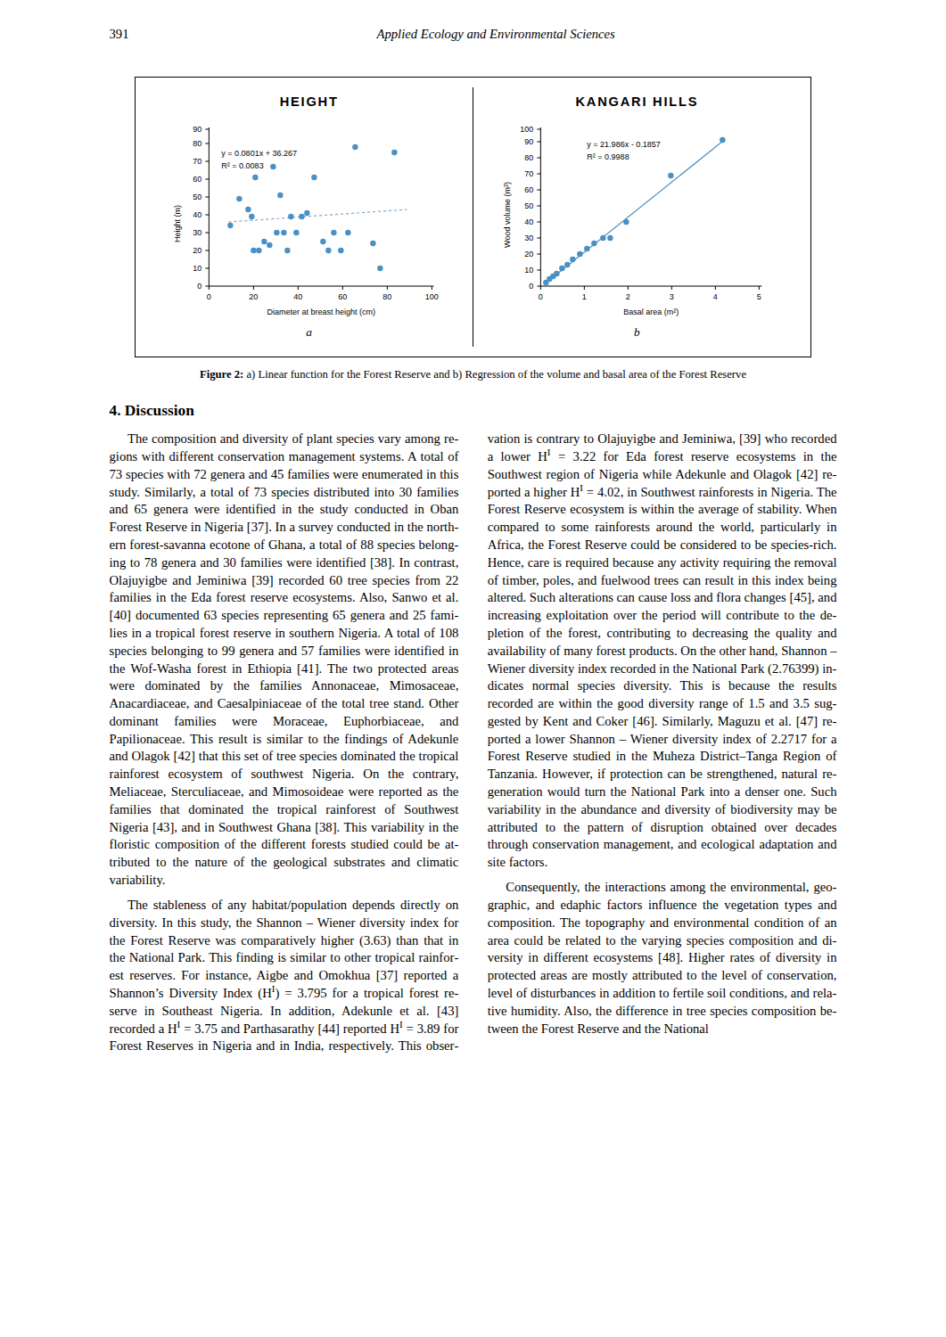391
Applied Ecology and Environmental Sciences
HEIGHT
0 10 20 30 40 50 60 70 80 90 0 20 40 60 80 100 Height (m) Diameter at breast height (cm) y = 0.0801x + 36.267 R² = 0.0083
a
KANGARI HILLS
0 10 20 30 40 50 60 70 80 90 100 0 1 2 3 4 5 Wood volume (m³) Basal area (m²) y = 21.986x - 0.1857 R² = 0.9988
b
Figure 2: a) Linear function for the Forest Reserve and b) Regression of the volume and basal area of the Forest Reserve
4. Discussion
The composition and diversity of plant species vary among regions with different conservation management systems. A total of 73 species with 72 genera and 45 families were enumerated in this study. Similarly, a total of 73 species distributed into 30 families and 65 genera were identified in the study conducted in Oban Forest Reserve in Nigeria [37]. In a survey conducted in the northern forest-savanna ecotone of Ghana, a total of 88 species belonging to 78 genera and 30 families were identified [38]. In contrast, Olajuyigbe and Jeminiwa [39] recorded 60 tree species from 22 families in the Eda forest reserve ecosystems. Also, Sanwo et al. [40] documented 63 species representing 65 genera and 25 families in a tropical forest reserve in southern Nigeria. A total of 108 species belonging to 99 genera and 57 families were identified in the Wof-Washa forest in Ethiopia [41]. The two protected areas were dominated by the families Annonaceae, Mimosaceae, Anacardiaceae, and Caesalpiniaceae of the total tree stand. Other dominant families were Moraceae, Euphorbiaceae, and Papilionaceae. This result is similar to the findings of Adekunle and Olagok [42] that this set of tree species dominated the tropical rainforest ecosystem of southwest Nigeria. On the contrary, Meliaceae, Sterculiaceae, and Mimosoideae were reported as the families that dominated the tropical rainforest of Southwest Nigeria [43], and in Southwest Ghana [38]. This variability in the floristic composition of the different forests studied could be attributed to the nature of the geological substrates and climatic variability.
The stableness of any habitat/population depends directly on diversity. In this study, the Shannon – Wiener diversity index for the Forest Reserve was comparatively higher (3.63) than that in the National Park. This finding is similar to other tropical rainforest reserves. For instance, Aigbe and Omokhua [37] reported a Shannon’s Diversity Index (HI) = 3.795 for a tropical forest reserve in Southeast Nigeria. In addition, Adekunle et al. [43] recorded a HI = 3.75 and Parthasarathy [44] reported HI = 3.89 for Forest Reserves in Nigeria and in India, respectively. This observation is contrary to Olajuyigbe and Jeminiwa, [39] who recorded a lower HI = 3.22 for Eda forest reserve ecosystems in the Southwest region of Nigeria while Adekunle and Olagok [42] reported a higher HI = 4.02, in Southwest rainforests in Nigeria. The Forest Reserve ecosystem is within the average of stability. When compared to some rainforests around the world, particularly in Africa, the Forest Reserve could be considered to be species-rich. Hence, care is required because any activity requiring the removal of timber, poles, and fuelwood trees can result in this index being altered. Such alterations can cause loss and flora changes [45], and increasing exploitation over the period will contribute to the depletion of the forest, contributing to decreasing the quality and availability of many forest products. On the other hand, Shannon – Wiener diversity index recorded in the National Park (2.76399) indicates normal species diversity. This is because the results recorded are within the good diversity range of 1.5 and 3.5 suggested by Kent and Coker [46]. Similarly, Maguzu et al. [47] reported a lower Shannon – Wiener diversity index of 2.2717 for a Forest Reserve studied in the Muheza District–Tanga Region of Tanzania. However, if protection can be strengthened, natural regeneration would turn the National Park into a denser one. Such variability in the abundance and diversity of biodiversity may be attributed to the pattern of disruption obtained over decades through conservation management, and ecological adaptation and site factors.
Consequently, the interactions among the environmental, geographic, and edaphic factors influence the vegetation types and composition. The topography and environmental condition of an area could be related to the varying species composition and diversity in different ecosystems [48]. Higher rates of diversity in protected areas are mostly attributed to the level of conservation, level of disturbances in addition to fertile soil conditions, and relative humidity. Also, the difference in tree species composition between the Forest Reserve and the National